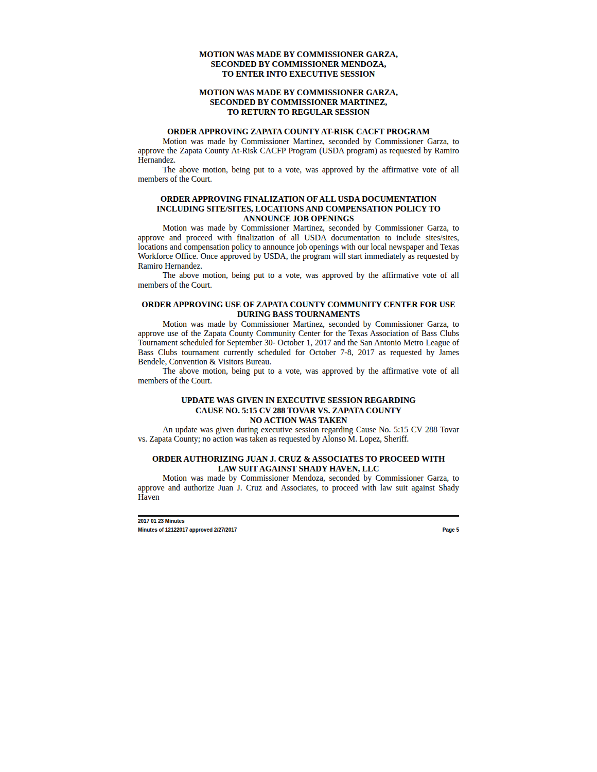MOTION WAS MADE BY COMMISSIONER GARZA,
SECONDED BY COMMISSIONER MENDOZA,
TO ENTER INTO EXECUTIVE SESSION
MOTION WAS MADE BY COMMISSIONER GARZA,
SECONDED BY COMMISSIONER MARTINEZ,
TO RETURN TO REGULAR SESSION
Order Approving Zapata County At-Risk CACFT Program
Motion was made by Commissioner Martinez, seconded by Commissioner Garza, to approve the Zapata County At-Risk CACFP Program (USDA program) as requested by Ramiro Hernandez.
The above motion, being put to a vote, was approved by the affirmative vote of all members of the Court.
Order Approving Finalization of All USDA Documentation
Including Site/Sites, Locations and Compensation Policy to
Announce Job Openings
Motion was made by Commissioner Martinez, seconded by Commissioner Garza, to approve and proceed with finalization of all USDA documentation to include sites/sites, locations and compensation policy to announce job openings with our local newspaper and Texas Workforce Office. Once approved by USDA, the program will start immediately as requested by Ramiro Hernandez.
The above motion, being put to a vote, was approved by the affirmative vote of all members of the Court.
Order Approving Use of Zapata County Community Center for Use
During Bass Tournaments
Motion was made by Commissioner Martinez, seconded by Commissioner Garza, to approve use of the Zapata County Community Center for the Texas Association of Bass Clubs Tournament scheduled for September 30- October 1, 2017 and the San Antonio Metro League of Bass Clubs tournament currently scheduled for October 7-8, 2017 as requested by James Bendele, Convention & Visitors Bureau.
The above motion, being put to a vote, was approved by the affirmative vote of all members of the Court.
Update Was Given in Executive Session Regarding
Cause No. 5:15 CV 288 Tovar vs. Zapata County
No Action Was Taken
An update was given during executive session regarding Cause No. 5:15 CV 288 Tovar vs. Zapata County; no action was taken as requested by Alonso M. Lopez, Sheriff.
Order Authorizing Juan J. Cruz & Associates to Proceed With
Law Suit Against Shady Haven, LLC
Motion was made by Commissioner Mendoza, seconded by Commissioner Garza, to approve and authorize Juan J. Cruz and Associates, to proceed with law suit against Shady Haven
2017 01 23 Minutes
Minutes of 12122017 approved 2/27/2017 Page 5